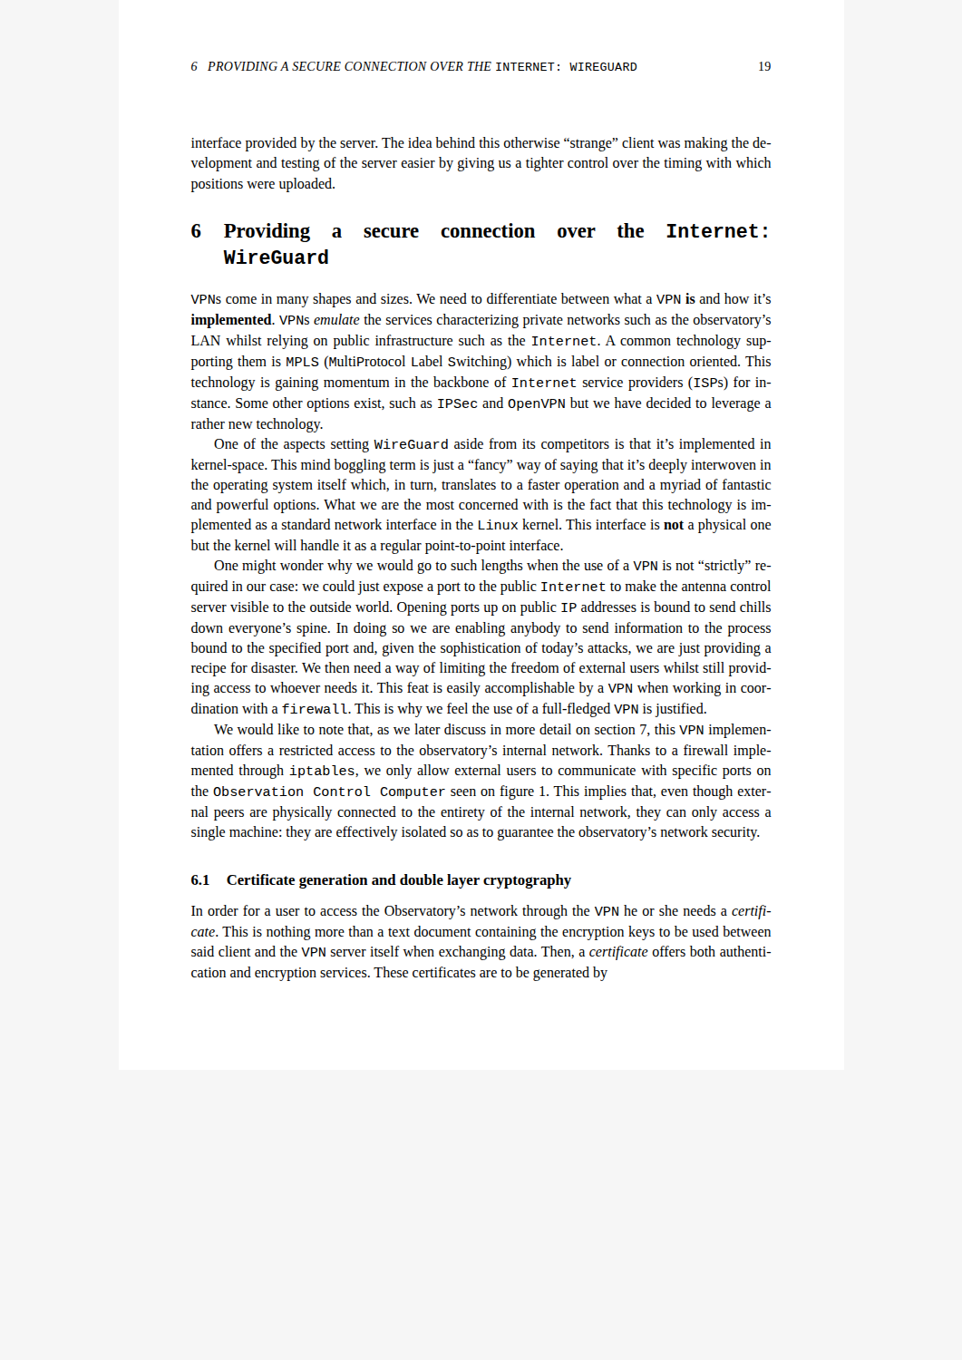6 Providing a secure connection over the Internet: WireGuard 19
interface provided by the server. The idea behind this otherwise “strange” client was making the development and testing of the server easier by giving us a tighter control over the timing with which positions were uploaded.
6 Providing a secure connection over the Internet: WireGuard
VPNs come in many shapes and sizes. We need to differentiate between what a VPN is and how it’s implemented. VPNs emulate the services characterizing private networks such as the observatory’s LAN whilst relying on public infrastructure such as the Internet. A common technology supporting them is MPLS (MultiProtocol Label Switching) which is label or connection oriented. This technology is gaining momentum in the backbone of Internet service providers (ISPs) for instance. Some other options exist, such as IPSec and OpenVPN but we have decided to leverage a rather new technology.
One of the aspects setting WireGuard aside from its competitors is that it’s implemented in kernel-space. This mind boggling term is just a “fancy” way of saying that it’s deeply interwoven in the operating system itself which, in turn, translates to a faster operation and a myriad of fantastic and powerful options. What we are the most concerned with is the fact that this technology is implemented as a standard network interface in the Linux kernel. This interface is not a physical one but the kernel will handle it as a regular point-to-point interface.
One might wonder why we would go to such lengths when the use of a VPN is not “strictly” required in our case: we could just expose a port to the public Internet to make the antenna control server visible to the outside world. Opening ports up on public IP addresses is bound to send chills down everyone’s spine. In doing so we are enabling anybody to send information to the process bound to the specified port and, given the sophistication of today’s attacks, we are just providing a recipe for disaster. We then need a way of limiting the freedom of external users whilst still providing access to whoever needs it. This feat is easily accomplishable by a VPN when working in coordination with a firewall. This is why we feel the use of a full-fledged VPN is justified.
We would like to note that, as we later discuss in more detail on section 7, this VPN implementation offers a restricted access to the observatory’s internal network. Thanks to a firewall implemented through iptables, we only allow external users to communicate with specific ports on the Observation Control Computer seen on figure 1. This implies that, even though external peers are physically connected to the entirety of the internal network, they can only access a single machine: they are effectively isolated so as to guarantee the observatory’s network security.
6.1 Certificate generation and double layer cryptography
In order for a user to access the Observatory’s network through the VPN he or she needs a certificate. This is nothing more than a text document containing the encryption keys to be used between said client and the VPN server itself when exchanging data. Then, a certificate offers both authentication and encryption services. These certificates are to be generated by